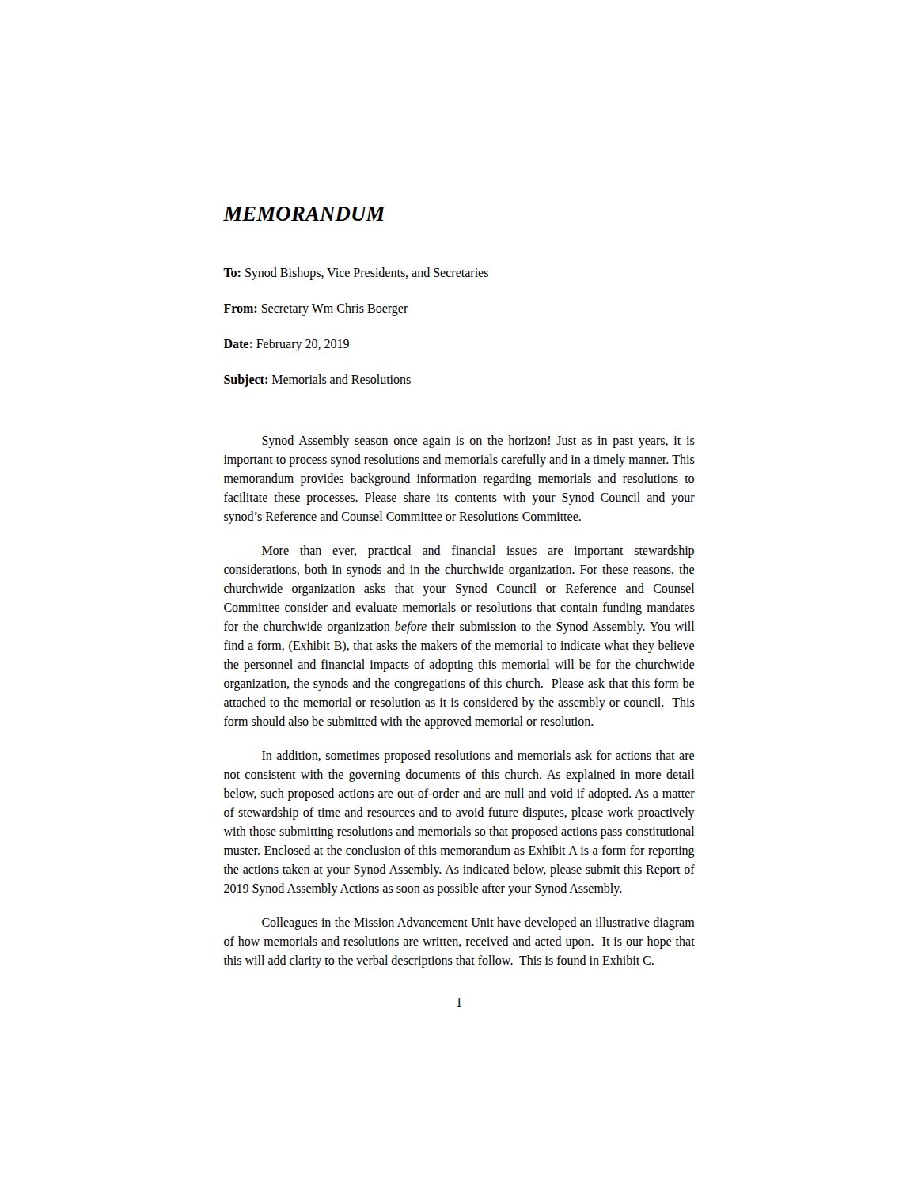MEMORANDUM
To: Synod Bishops, Vice Presidents, and Secretaries
From: Secretary Wm Chris Boerger
Date: February 20, 2019
Subject: Memorials and Resolutions
Synod Assembly season once again is on the horizon! Just as in past years, it is important to process synod resolutions and memorials carefully and in a timely manner. This memorandum provides background information regarding memorials and resolutions to facilitate these processes. Please share its contents with your Synod Council and your synod’s Reference and Counsel Committee or Resolutions Committee.
More than ever, practical and financial issues are important stewardship considerations, both in synods and in the churchwide organization. For these reasons, the churchwide organization asks that your Synod Council or Reference and Counsel Committee consider and evaluate memorials or resolutions that contain funding mandates for the churchwide organization before their submission to the Synod Assembly. You will find a form, (Exhibit B), that asks the makers of the memorial to indicate what they believe the personnel and financial impacts of adopting this memorial will be for the churchwide organization, the synods and the congregations of this church. Please ask that this form be attached to the memorial or resolution as it is considered by the assembly or council. This form should also be submitted with the approved memorial or resolution.
In addition, sometimes proposed resolutions and memorials ask for actions that are not consistent with the governing documents of this church. As explained in more detail below, such proposed actions are out-of-order and are null and void if adopted. As a matter of stewardship of time and resources and to avoid future disputes, please work proactively with those submitting resolutions and memorials so that proposed actions pass constitutional muster. Enclosed at the conclusion of this memorandum as Exhibit A is a form for reporting the actions taken at your Synod Assembly. As indicated below, please submit this Report of 2019 Synod Assembly Actions as soon as possible after your Synod Assembly.
Colleagues in the Mission Advancement Unit have developed an illustrative diagram of how memorials and resolutions are written, received and acted upon. It is our hope that this will add clarity to the verbal descriptions that follow. This is found in Exhibit C.
1